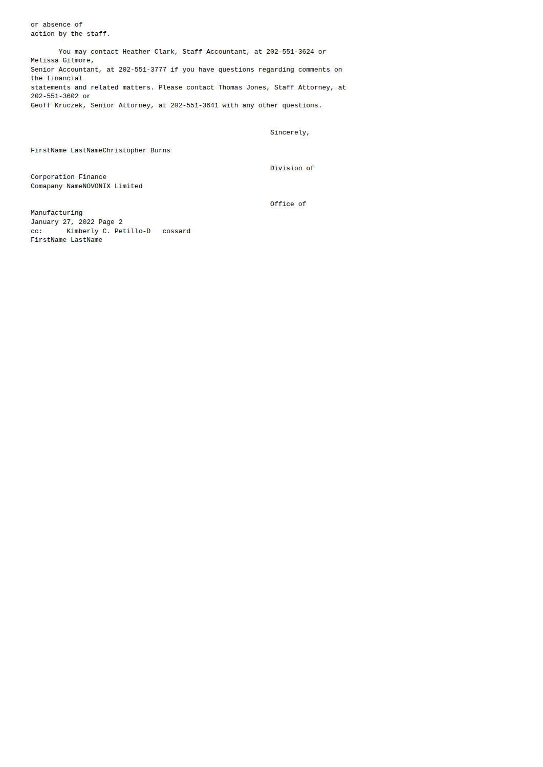or absence of
action by the staff.

       You may contact Heather Clark, Staff Accountant, at 202-551-3624 or
Melissa Gilmore,
Senior Accountant, at 202-551-3777 if you have questions regarding comments on
the financial
statements and related matters. Please contact Thomas Jones, Staff Attorney, at
202-551-3602 or
Geoff Kruczek, Senior Attorney, at 202-551-3641 with any other questions.
                                                            Sincerely,

FirstName LastNameChristopher Burns

                                                            Division of
Corporation Finance
Comapany NameNOVONIX Limited

                                                            Office of
Manufacturing
January 27, 2022 Page 2
cc:      Kimberly C. Petillo-D   cossard
FirstName LastName